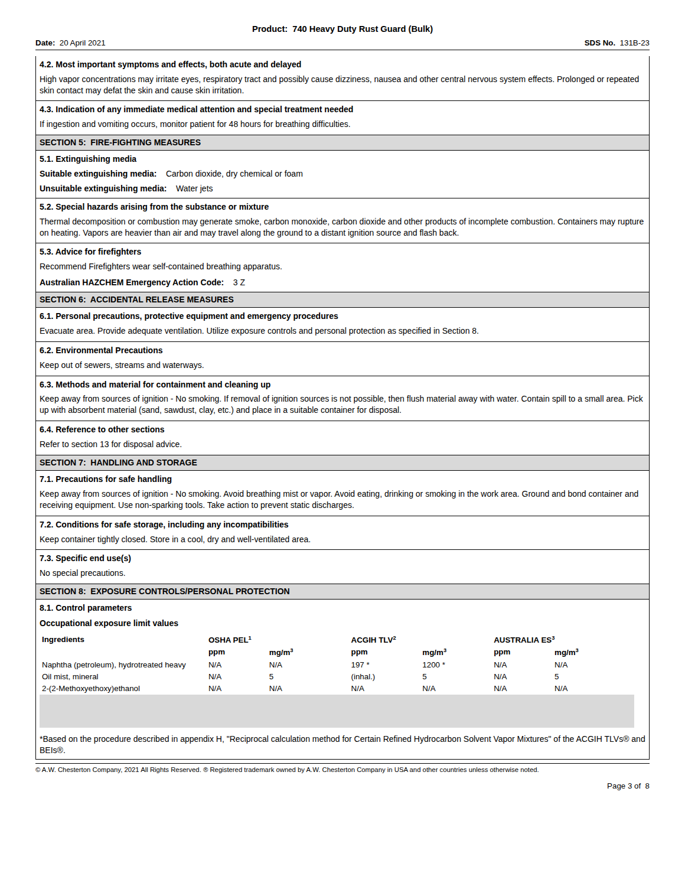Product: 740 Heavy Duty Rust Guard (Bulk)
Date: 20 April 2021
SDS No. 131B-23
4.2. Most important symptoms and effects, both acute and delayed
High vapor concentrations may irritate eyes, respiratory tract and possibly cause dizziness, nausea and other central nervous system effects. Prolonged or repeated skin contact may defat the skin and cause skin irritation.
4.3. Indication of any immediate medical attention and special treatment needed
If ingestion and vomiting occurs, monitor patient for 48 hours for breathing difficulties.
SECTION 5: FIRE-FIGHTING MEASURES
5.1. Extinguishing media
Suitable extinguishing media: Carbon dioxide, dry chemical or foam
Unsuitable extinguishing media: Water jets
5.2. Special hazards arising from the substance or mixture
Thermal decomposition or combustion may generate smoke, carbon monoxide, carbon dioxide and other products of incomplete combustion. Containers may rupture on heating. Vapors are heavier than air and may travel along the ground to a distant ignition source and flash back.
5.3. Advice for firefighters
Recommend Firefighters wear self-contained breathing apparatus.
Australian HAZCHEM Emergency Action Code: 3 Z
SECTION 6: ACCIDENTAL RELEASE MEASURES
6.1. Personal precautions, protective equipment and emergency procedures
Evacuate area. Provide adequate ventilation. Utilize exposure controls and personal protection as specified in Section 8.
6.2. Environmental Precautions
Keep out of sewers, streams and waterways.
6.3. Methods and material for containment and cleaning up
Keep away from sources of ignition - No smoking. If removal of ignition sources is not possible, then flush material away with water. Contain spill to a small area. Pick up with absorbent material (sand, sawdust, clay, etc.) and place in a suitable container for disposal.
6.4. Reference to other sections
Refer to section 13 for disposal advice.
SECTION 7: HANDLING AND STORAGE
7.1. Precautions for safe handling
Keep away from sources of ignition - No smoking. Avoid breathing mist or vapor. Avoid eating, drinking or smoking in the work area. Ground and bond container and receiving equipment. Use non-sparking tools. Take action to prevent static discharges.
7.2. Conditions for safe storage, including any incompatibilities
Keep container tightly closed. Store in a cool, dry and well-ventilated area.
7.3. Specific end use(s)
No special precautions.
SECTION 8: EXPOSURE CONTROLS/PERSONAL PROTECTION
8.1. Control parameters
Occupational exposure limit values
| Ingredients | OSHA PEL 1 | ACGIH TLV 2 | AUSTRALIA ES 3 |
| --- | --- | --- | --- |
| ppm | mg/m 3 | ppm | mg/m 3 | ppm | mg/m 3 |
| Naphtha (petroleum), hydrotreated heavy | N/A | N/A | 197 * | 1200 * | N/A | N/A |
| Oil mist, mineral | N/A | 5 | (inhal.) | 5 | N/A | 5 |
| 2-(2-Methoxyethoxy)ethanol | N/A | N/A | N/A | N/A | N/A | N/A |
*Based on the procedure described in appendix H, "Reciprocal calculation method for Certain Refined Hydrocarbon Solvent Vapor Mixtures" of the ACGIH TLVs® and BEIs®.
© A.W. Chesterton Company, 2021 All Rights Reserved. ® Registered trademark owned by A.W. Chesterton Company in USA and other countries unless otherwise noted.
Page 3 of 8